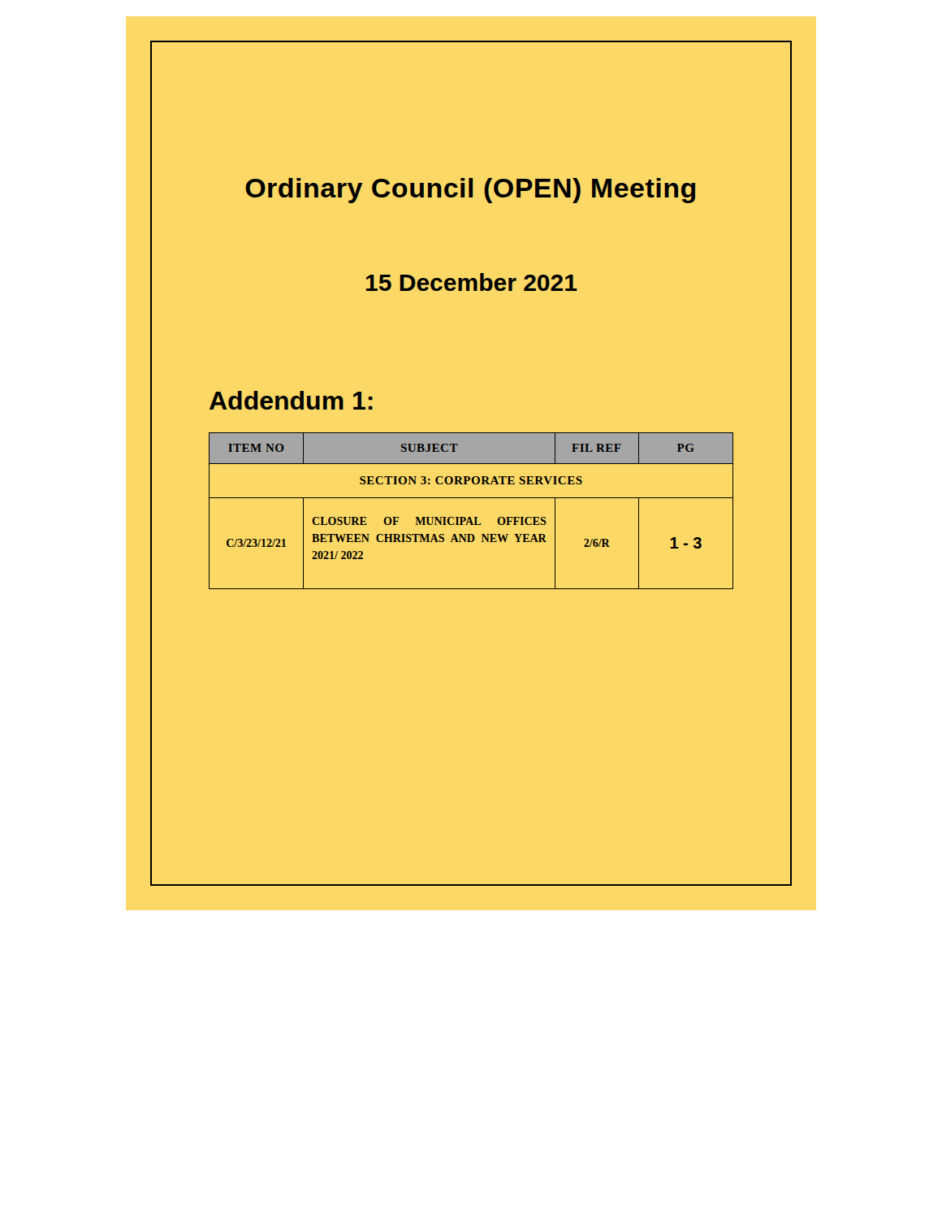Ordinary Council (OPEN) Meeting
15 December 2021
Addendum 1:
| ITEM NO | SUBJECT | FIL REF | PG |
| --- | --- | --- | --- |
| SECTION 3: CORPORATE SERVICES |
| C/3/23/12/21 | CLOSURE OF MUNICIPAL OFFICES BETWEEN CHRISTMAS AND NEW YEAR 2021/ 2022 | 2/6/R | 1 - 3 |